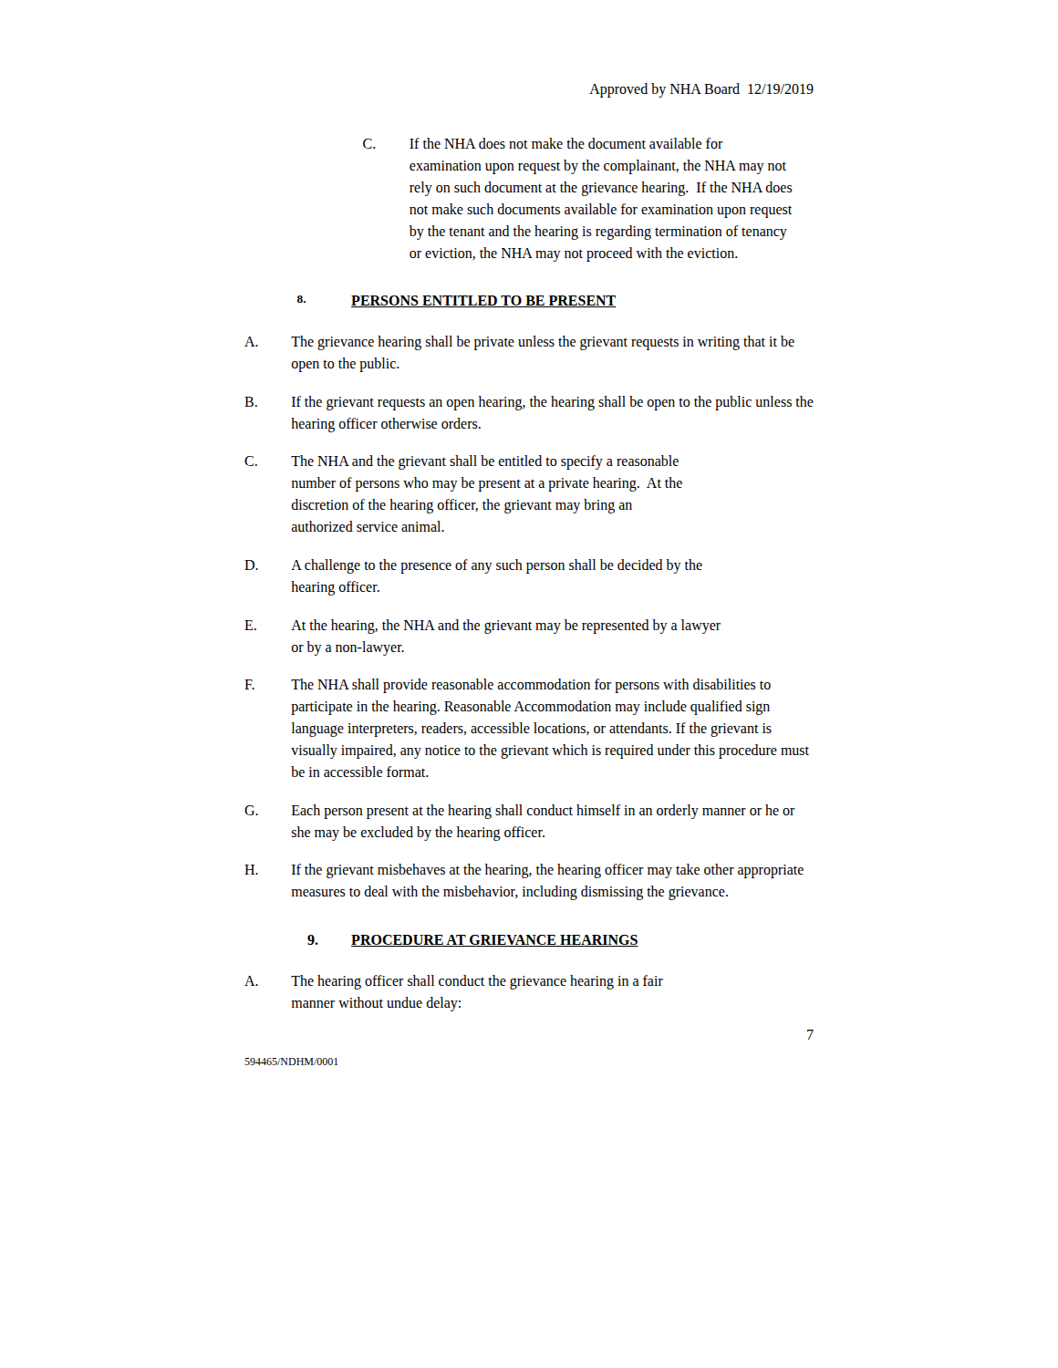Approved by NHA Board 12/19/2019
C. If the NHA does not make the document available for
examination upon request by the complainant, the NHA may not
rely on such document at the grievance hearing. If the NHA does
not make such documents available for examination upon request
by the tenant and the hearing is regarding termination of tenancy
or eviction, the NHA may not proceed with the eviction.
8. PERSONS ENTITLED TO BE PRESENT
A. The grievance hearing shall be private unless the grievant requests in writing that it be open to the public.
B. If the grievant requests an open hearing, the hearing shall be open to the public unless the hearing officer otherwise orders.
C. The NHA and the grievant shall be entitled to specify a reasonable
number of persons who may be present at a private hearing. At the
discretion of the hearing officer, the grievant may bring an
authorized service animal.
D. A challenge to the presence of any such person shall be decided by the
hearing officer.
E. At the hearing, the NHA and the grievant may be represented by a lawyer
or by a non-lawyer.
F. The NHA shall provide reasonable accommodation for persons with disabilities to participate in the hearing. Reasonable Accommodation may include qualified sign language interpreters, readers, accessible locations, or attendants. If the grievant is visually impaired, any notice to the grievant which is required under this procedure must be in accessible format.
G. Each person present at the hearing shall conduct himself in an orderly manner or he or she may be excluded by the hearing officer.
H. If the grievant misbehaves at the hearing, the hearing officer may take other appropriate measures to deal with the misbehavior, including dismissing the grievance.
9. PROCEDURE AT GRIEVANCE HEARINGS
A. The hearing officer shall conduct the grievance hearing in a fair
manner without undue delay:
7
594465/NDHM/0001